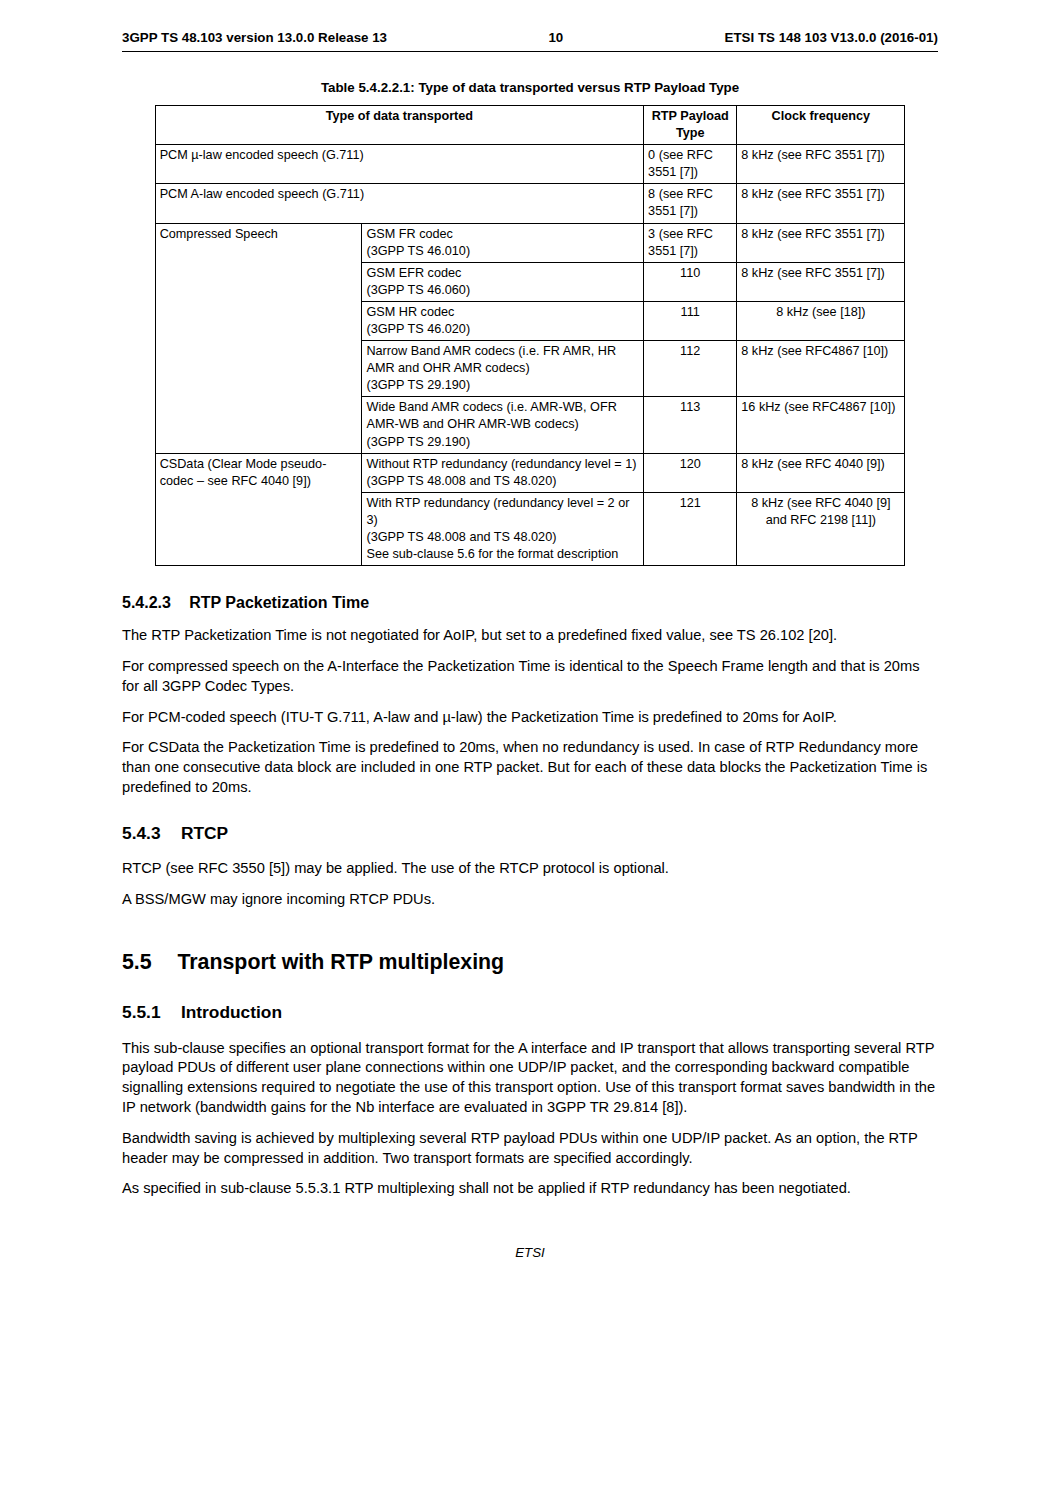3GPP TS 48.103 version 13.0.0 Release 13
10
ETSI TS 148 103 V13.0.0 (2016-01)
Table 5.4.2.2.1: Type of data transported versus RTP Payload Type
| Type of data transported | RTP Payload Type | Clock frequency |
| --- | --- | --- |
| PCM µ-law encoded speech (G.711) | 0 (see RFC 3551 [7]) | 8 kHz (see RFC 3551 [7]) |
| PCM A-law encoded speech (G.711) | 8 (see RFC 3551 [7]) | 8 kHz (see RFC 3551 [7]) |
| Compressed Speech | GSM FR codec (3GPP TS 46.010) | 3 (see RFC 3551 [7]) | 8 kHz (see RFC 3551 [7]) |
| GSM EFR codec (3GPP TS 46.060) | 110 | 8 kHz (see RFC 3551 [7]) |
| GSM HR codec (3GPP TS 46.020) | 111 | 8 kHz (see [18]) |
| Narrow Band AMR codecs (i.e. FR AMR, HR AMR and OHR AMR codecs) (3GPP TS 29.190) | 112 | 8 kHz (see RFC4867 [10]) |
| Wide Band AMR codecs (i.e. AMR-WB, OFR AMR-WB and OHR AMR-WB codecs) (3GPP TS 29.190) | 113 | 16 kHz (see RFC4867 [10]) |
| CSData (Clear Mode pseudo-codec – see RFC 4040 [9]) | Without RTP redundancy (redundancy level = 1) (3GPP TS 48.008 and TS 48.020) | 120 | 8 kHz (see RFC 4040 [9]) |
| With RTP redundancy (redundancy level = 2 or 3) (3GPP TS 48.008 and TS 48.020) See sub-clause 5.6 for the format description | 121 | 8 kHz (see RFC 4040 [9] and RFC 2198 [11]) |
5.4.2.3 RTP Packetization Time
The RTP Packetization Time is not negotiated for AoIP, but set to a predefined fixed value, see TS 26.102 [20].
For compressed speech on the A-Interface the Packetization Time is identical to the Speech Frame length and that is 20ms for all 3GPP Codec Types.
For PCM-coded speech (ITU-T G.711, A-law and µ-law) the Packetization Time is predefined to 20ms for AoIP.
For CSData the Packetization Time is predefined to 20ms, when no redundancy is used. In case of RTP Redundancy more than one consecutive data block are included in one RTP packet. But for each of these data blocks the Packetization Time is predefined to 20ms.
5.4.3 RTCP
RTCP (see RFC 3550 [5]) may be applied. The use of the RTCP protocol is optional.
A BSS/MGW may ignore incoming RTCP PDUs.
5.5 Transport with RTP multiplexing
5.5.1 Introduction
This sub-clause specifies an optional transport format for the A interface and IP transport that allows transporting several RTP payload PDUs of different user plane connections within one UDP/IP packet, and the corresponding backward compatible signalling extensions required to negotiate the use of this transport option. Use of this transport format saves bandwidth in the IP network (bandwidth gains for the Nb interface are evaluated in 3GPP TR 29.814 [8]).
Bandwidth saving is achieved by multiplexing several RTP payload PDUs within one UDP/IP packet. As an option, the RTP header may be compressed in addition. Two transport formats are specified accordingly.
As specified in sub-clause 5.5.3.1 RTP multiplexing shall not be applied if RTP redundancy has been negotiated.
ETSI